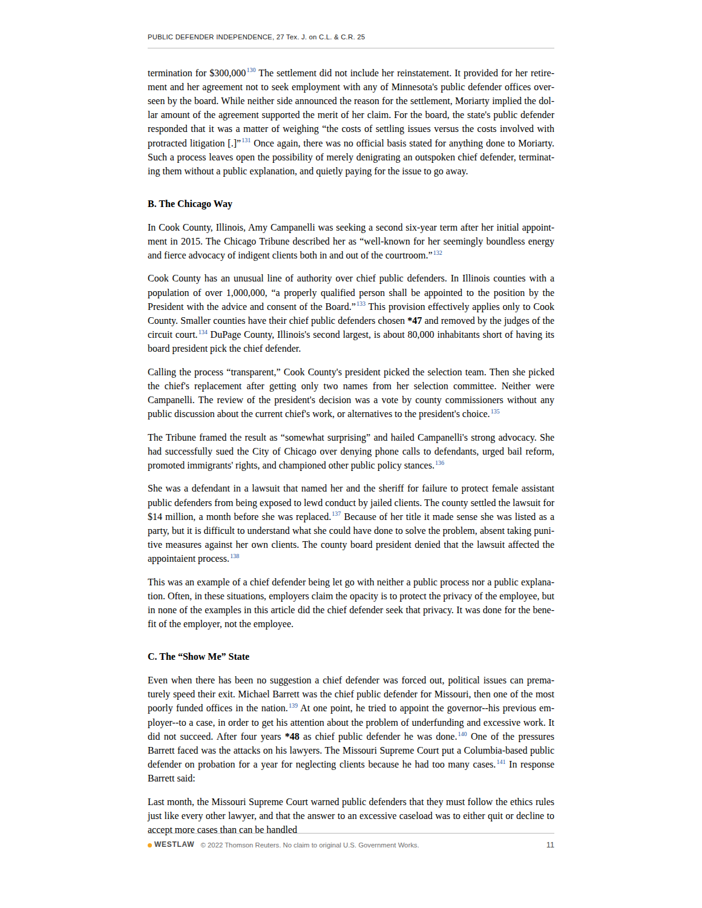PUBLIC DEFENDER INDEPENDENCE, 27 Tex. J. on C.L. & C.R. 25
termination for $300,000130 The settlement did not include her reinstatement. It provided for her retirement and her agreement not to seek employment with any of Minnesota's public defender offices overseen by the board. While neither side announced the reason for the settlement, Moriarty implied the dollar amount of the agreement supported the merit of her claim. For the board, the state's public defender responded that it was a matter of weighing “the costs of settling issues versus the costs involved with protracted litigation [.]”131 Once again, there was no official basis stated for anything done to Moriarty. Such a process leaves open the possibility of merely denigrating an outspoken chief defender, terminating them without a public explanation, and quietly paying for the issue to go away.
B. The Chicago Way
In Cook County, Illinois, Amy Campanelli was seeking a second six-year term after her initial appointment in 2015. The Chicago Tribune described her as “well-known for her seemingly boundless energy and fierce advocacy of indigent clients both in and out of the courtroom.”132
Cook County has an unusual line of authority over chief public defenders. In Illinois counties with a population of over 1,000,000, “a properly qualified person shall be appointed to the position by the President with the advice and consent of the Board.”133 This provision effectively applies only to Cook County. Smaller counties have their chief public defenders chosen *47 and removed by the judges of the circuit court.134 DuPage County, Illinois's second largest, is about 80,000 inhabitants short of having its board president pick the chief defender.
Calling the process “transparent,” Cook County's president picked the selection team. Then she picked the chief's replacement after getting only two names from her selection committee. Neither were Campanelli. The review of the president's decision was a vote by county commissioners without any public discussion about the current chief's work, or alternatives to the president's choice.135
The Tribune framed the result as “somewhat surprising” and hailed Campanelli's strong advocacy. She had successfully sued the City of Chicago over denying phone calls to defendants, urged bail reform, promoted immigrants' rights, and championed other public policy stances.136
She was a defendant in a lawsuit that named her and the sheriff for failure to protect female assistant public defenders from being exposed to lewd conduct by jailed clients. The county settled the lawsuit for $14 million, a month before she was replaced.137 Because of her title it made sense she was listed as a party, but it is difficult to understand what she could have done to solve the problem, absent taking punitive measures against her own clients. The county board president denied that the lawsuit affected the appointaient process.138
This was an example of a chief defender being let go with neither a public process nor a public explanation. Often, in these situations, employers claim the opacity is to protect the privacy of the employee, but in none of the examples in this article did the chief defender seek that privacy. It was done for the benefit of the employer, not the employee.
C. The “Show Me” State
Even when there has been no suggestion a chief defender was forced out, political issues can prematurely speed their exit. Michael Barrett was the chief public defender for Missouri, then one of the most poorly funded offices in the nation.139 At one point, he tried to appoint the governor--his previous employer--to a case, in order to get his attention about the problem of underfunding and excessive work. It did not succeed. After four years *48 as chief public defender he was done.140 One of the pressures Barrett faced was the attacks on his lawyers. The Missouri Supreme Court put a Columbia-based public defender on probation for a year for neglecting clients because he had too many cases.141 In response Barrett said:
Last month, the Missouri Supreme Court warned public defenders that they must follow the ethics rules just like every other lawyer, and that the answer to an excessive caseload was to either quit or decline to accept more cases than can be handled
WESTLAW © 2022 Thomson Reuters. No claim to original U.S. Government Works. 11